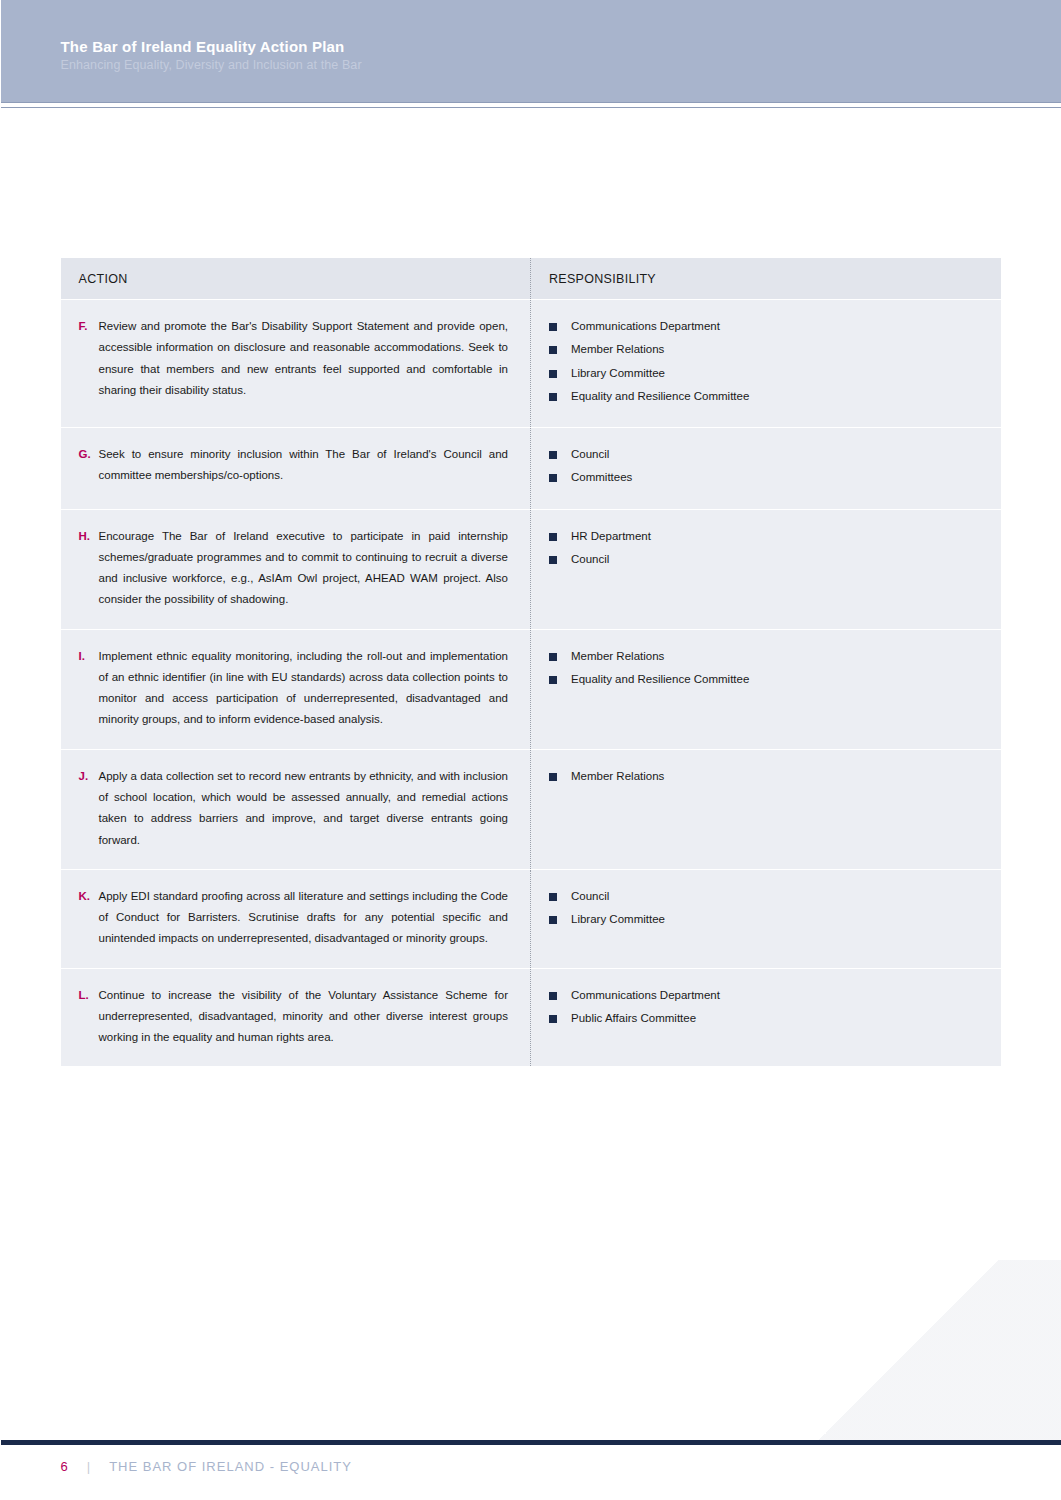The Bar of Ireland Equality Action Plan
Enhancing Equality, Diversity and Inclusion at the Bar
| ACTION | RESPONSIBILITY |
| --- | --- |
| F. Review and promote the Bar's Disability Support Statement and provide open, accessible information on disclosure and reasonable accommodations. Seek to ensure that members and new entrants feel supported and comfortable in sharing their disability status. | Communications Department Member Relations Library Committee Equality and Resilience Committee |
| G. Seek to ensure minority inclusion within The Bar of Ireland's Council and committee memberships/co-options. | Council Committees |
| H. Encourage The Bar of Ireland executive to participate in paid internship schemes/graduate programmes and to commit to continuing to recruit a diverse and inclusive workforce, e.g., AsIAm Owl project, AHEAD WAM project. Also consider the possibility of shadowing. | HR Department Council |
| I. Implement ethnic equality monitoring, including the roll-out and implementation of an ethnic identifier (in line with EU standards) across data collection points to monitor and access participation of underrepresented, disadvantaged and minority groups, and to inform evidence-based analysis. | Member Relations Equality and Resilience Committee |
| J. Apply a data collection set to record new entrants by ethnicity, and with inclusion of school location, which would be assessed annually, and remedial actions taken to address barriers and improve, and target diverse entrants going forward. | Member Relations |
| K. Apply EDI standard proofing across all literature and settings including the Code of Conduct for Barristers. Scrutinise drafts for any potential specific and unintended impacts on underrepresented, disadvantaged or minority groups. | Council Library Committee |
| L. Continue to increase the visibility of the Voluntary Assistance Scheme for underrepresented, disadvantaged, minority and other diverse interest groups working in the equality and human rights area. | Communications Department Public Affairs Committee |
6 | THE BAR OF IRELAND - EQUALITY